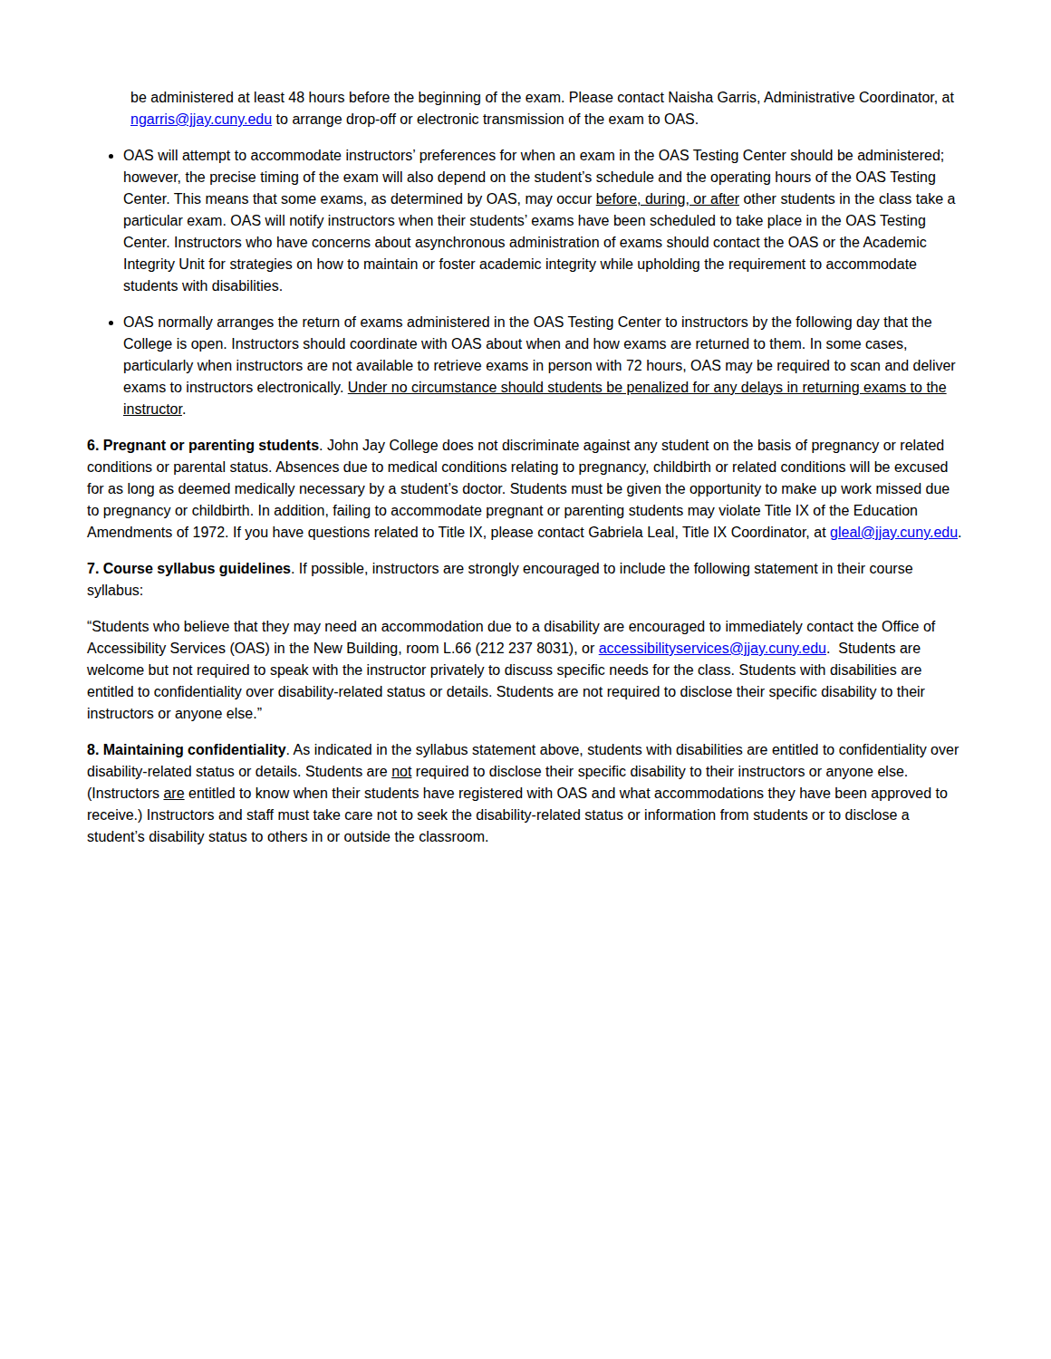be administered at least 48 hours before the beginning of the exam. Please contact Naisha Garris, Administrative Coordinator, at ngarris@jjay.cuny.edu to arrange drop-off or electronic transmission of the exam to OAS.
OAS will attempt to accommodate instructors’ preferences for when an exam in the OAS Testing Center should be administered; however, the precise timing of the exam will also depend on the student’s schedule and the operating hours of the OAS Testing Center. This means that some exams, as determined by OAS, may occur before, during, or after other students in the class take a particular exam. OAS will notify instructors when their students’ exams have been scheduled to take place in the OAS Testing Center. Instructors who have concerns about asynchronous administration of exams should contact the OAS or the Academic Integrity Unit for strategies on how to maintain or foster academic integrity while upholding the requirement to accommodate students with disabilities.
OAS normally arranges the return of exams administered in the OAS Testing Center to instructors by the following day that the College is open. Instructors should coordinate with OAS about when and how exams are returned to them. In some cases, particularly when instructors are not available to retrieve exams in person with 72 hours, OAS may be required to scan and deliver exams to instructors electronically. Under no circumstance should students be penalized for any delays in returning exams to the instructor.
6. Pregnant or parenting students. John Jay College does not discriminate against any student on the basis of pregnancy or related conditions or parental status. Absences due to medical conditions relating to pregnancy, childbirth or related conditions will be excused for as long as deemed medically necessary by a student’s doctor. Students must be given the opportunity to make up work missed due to pregnancy or childbirth. In addition, failing to accommodate pregnant or parenting students may violate Title IX of the Education Amendments of 1972. If you have questions related to Title IX, please contact Gabriela Leal, Title IX Coordinator, at gleal@jjay.cuny.edu.
7. Course syllabus guidelines. If possible, instructors are strongly encouraged to include the following statement in their course syllabus:
“Students who believe that they may need an accommodation due to a disability are encouraged to immediately contact the Office of Accessibility Services (OAS) in the New Building, room L.66 (212 237 8031), or accessibilityservices@jjay.cuny.edu. Students are welcome but not required to speak with the instructor privately to discuss specific needs for the class. Students with disabilities are entitled to confidentiality over disability-related status or details. Students are not required to disclose their specific disability to their instructors or anyone else.”
8. Maintaining confidentiality. As indicated in the syllabus statement above, students with disabilities are entitled to confidentiality over disability-related status or details. Students are not required to disclose their specific disability to their instructors or anyone else. (Instructors are entitled to know when their students have registered with OAS and what accommodations they have been approved to receive.) Instructors and staff must take care not to seek the disability-related status or information from students or to disclose a student’s disability status to others in or outside the classroom.